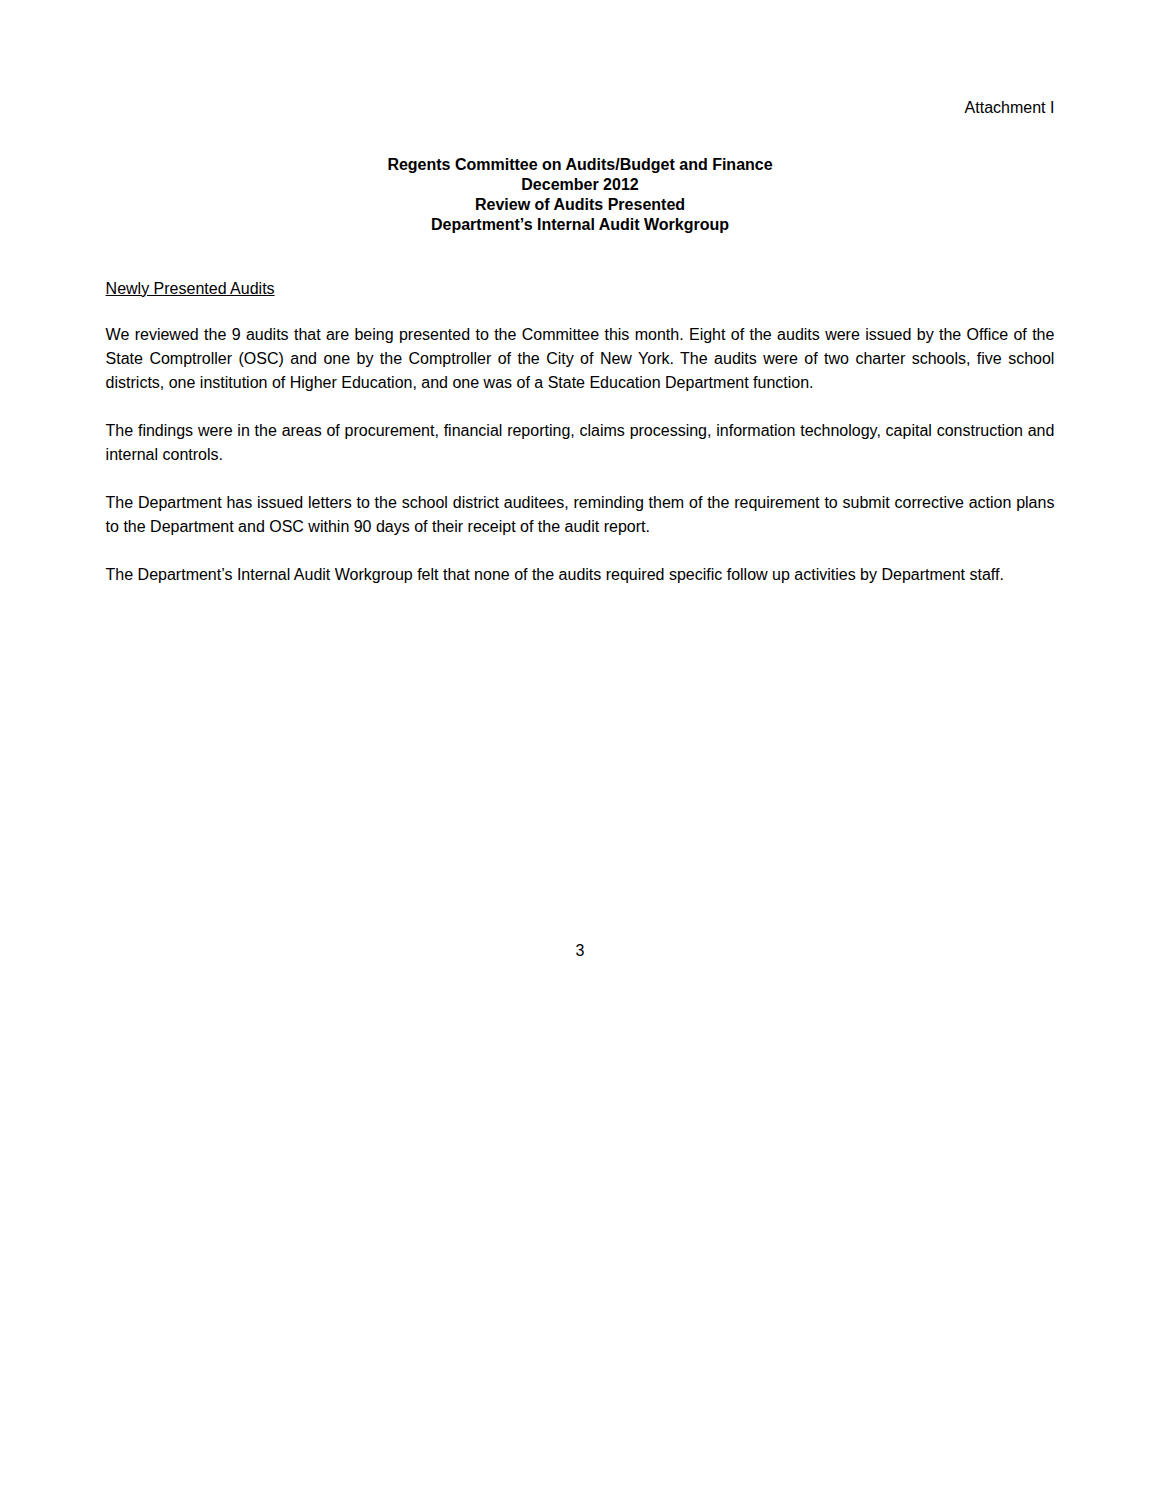Attachment I
Regents Committee on Audits/Budget and Finance
December 2012
Review of Audits Presented
Department’s Internal Audit Workgroup
Newly Presented Audits
We reviewed the 9 audits that are being presented to the Committee this month. Eight of the audits were issued by the Office of the State Comptroller (OSC) and one by the Comptroller of the City of New York. The audits were of two charter schools, five school districts, one institution of Higher Education, and one was of a State Education Department function.
The findings were in the areas of procurement, financial reporting, claims processing, information technology, capital construction and internal controls.
The Department has issued letters to the school district auditees, reminding them of the requirement to submit corrective action plans to the Department and OSC within 90 days of their receipt of the audit report.
The Department’s Internal Audit Workgroup felt that none of the audits required specific follow up activities by Department staff.
3